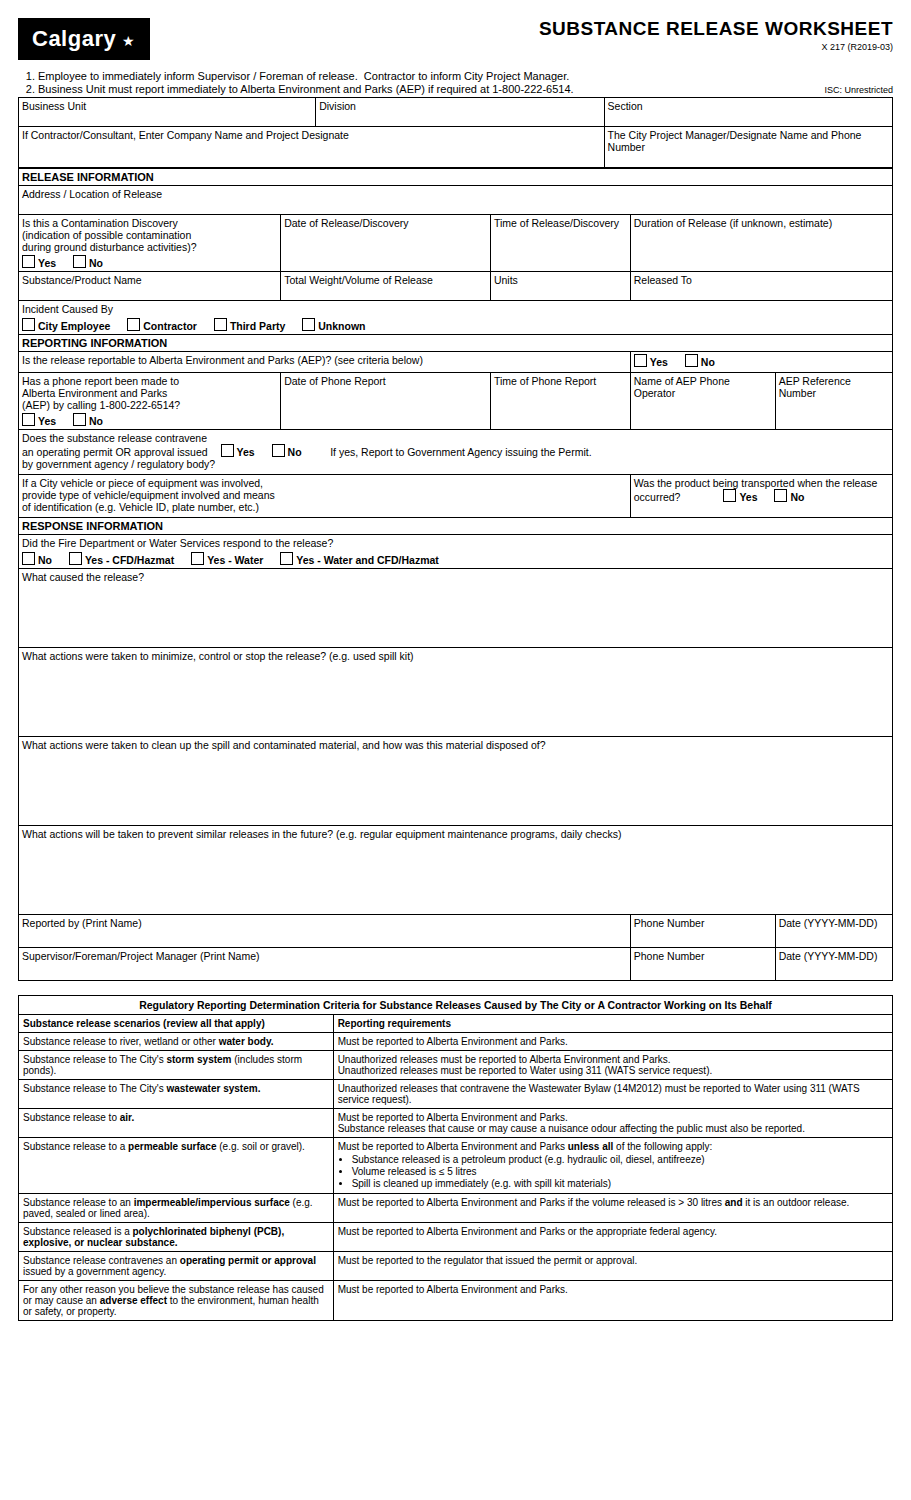Calgary★
SUBSTANCE RELEASE WORKSHEET
X 217 (R2019-03)
Employee to immediately inform Supervisor / Foreman of release. Contractor to inform City Project Manager.
Business Unit must report immediately to Alberta Environment and Parks (AEP) if required at 1-800-222-6514.
ISC: Unrestricted
| Business Unit | Division | Section |
| If Contractor/Consultant, Enter Company Name and Project Designate | The City Project Manager/Designate Name and Phone Number |
| RELEASE INFORMATION |
| Address / Location of Release |
| Is this a Contamination Discovery (indication of possible contamination during ground disturbance activities)? Yes No | Date of Release/Discovery | Time of Release/Discovery | Duration of Release (if unknown, estimate) |
| Substance/Product Name | Total Weight/Volume of Release | Units | Released To |
| Incident Caused By City Employee Contractor Third Party Unknown |
| REPORTING INFORMATION |
| Is the release reportable to Alberta Environment and Parks (AEP)? (see criteria below) | Yes No |
| Has a phone report been made to Alberta Environment and Parks (AEP) by calling 1-800-222-6514? Yes No | Date of Phone Report | Time of Phone Report | Name of AEP Phone Operator | AEP Reference Number |
| Does the substance release contravene an operating permit OR approval issued Yes No If yes, Report to Government Agency issuing the Permit. by government agency / regulatory body? |
| If a City vehicle or piece of equipment was involved, provide type of vehicle/equipment involved and means of identification (e.g. Vehicle ID, plate number, etc.) | Was the product being transported when the release occurred? Yes No |
| RESPONSE INFORMATION |
| Did the Fire Department or Water Services respond to the release? No Yes - CFD/Hazmat Yes - Water Yes - Water and CFD/Hazmat |
| What caused the release? |
| What actions were taken to minimize, control or stop the release? (e.g. used spill kit) |
| What actions were taken to clean up the spill and contaminated material, and how was this material disposed of? |
| What actions will be taken to prevent similar releases in the future? (e.g. regular equipment maintenance programs, daily checks) |
| Reported by (Print Name) | Phone Number | Date (YYYY-MM-DD) |
| Supervisor/Foreman/Project Manager (Print Name) | Phone Number | Date (YYYY-MM-DD) |
| Regulatory Reporting Determination Criteria for Substance Releases Caused by The City or A Contractor Working on Its Behalf |
| --- |
| Substance release scenarios (review all that apply) | Reporting requirements |
| Substance release to river, wetland or other water body. | Must be reported to Alberta Environment and Parks. |
| Substance release to The City's storm system (includes storm ponds). | Unauthorized releases must be reported to Alberta Environment and Parks. Unauthorized releases must be reported to Water using 311 (WATS service request). |
| Substance release to The City's wastewater system. | Unauthorized releases that contravene the Wastewater Bylaw (14M2012) must be reported to Water using 311 (WATS service request). |
| Substance release to air. | Must be reported to Alberta Environment and Parks. Substance releases that cause or may cause a nuisance odour affecting the public must also be reported. |
| Substance release to a permeable surface (e.g. soil or gravel). | Must be reported to Alberta Environment and Parks unless all of the following apply: Substance released is a petroleum product (e.g. hydraulic oil, diesel, antifreeze) Volume released is ≤ 5 litres Spill is cleaned up immediately (e.g. with spill kit materials) |
| Substance release to an impermeable/impervious surface (e.g. paved, sealed or lined area). | Must be reported to Alberta Environment and Parks if the volume released is > 30 litres and it is an outdoor release. |
| Substance released is a polychlorinated biphenyl (PCB), explosive, or nuclear substance. | Must be reported to Alberta Environment and Parks or the appropriate federal agency. |
| Substance release contravenes an operating permit or approval issued by a government agency. | Must be reported to the regulator that issued the permit or approval. |
| For any other reason you believe the substance release has caused or may cause an adverse effect to the environment, human health or safety, or property. | Must be reported to Alberta Environment and Parks. |